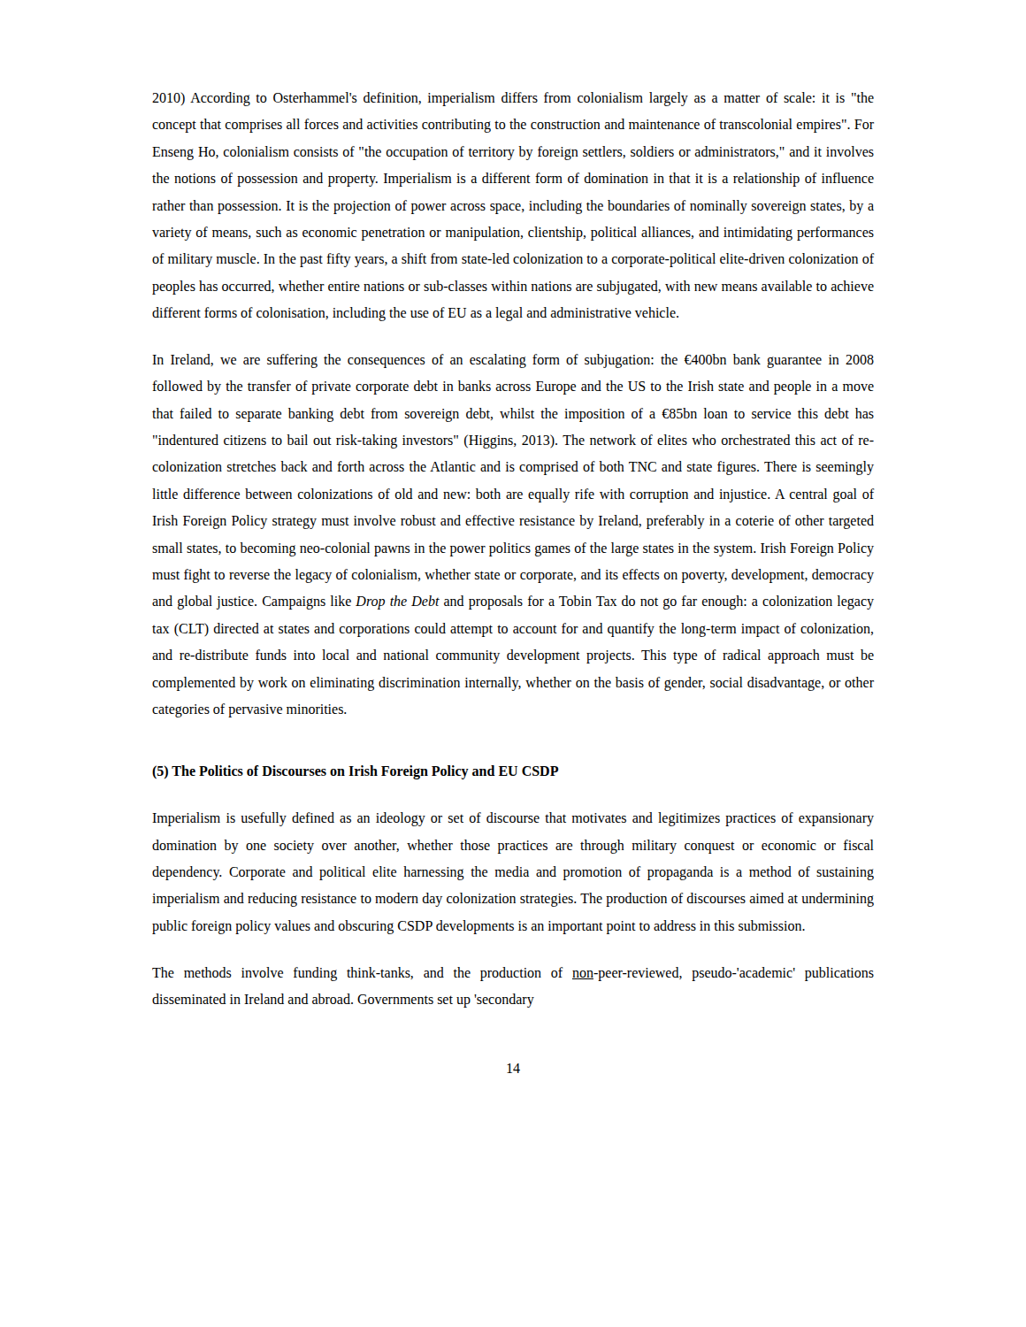2010) According to Osterhammel's definition, imperialism differs from colonialism largely as a matter of scale: it is "the concept that comprises all forces and activities contributing to the construction and maintenance of transcolonial empires". For Enseng Ho, colonialism consists of "the occupation of territory by foreign settlers, soldiers or administrators," and it involves the notions of possession and property. Imperialism is a different form of domination in that it is a relationship of influence rather than possession. It is the projection of power across space, including the boundaries of nominally sovereign states, by a variety of means, such as economic penetration or manipulation, clientship, political alliances, and intimidating performances of military muscle. In the past fifty years, a shift from state-led colonization to a corporate-political elite-driven colonization of peoples has occurred, whether entire nations or sub-classes within nations are subjugated, with new means available to achieve different forms of colonisation, including the use of EU as a legal and administrative vehicle.
In Ireland, we are suffering the consequences of an escalating form of subjugation: the €400bn bank guarantee in 2008 followed by the transfer of private corporate debt in banks across Europe and the US to the Irish state and people in a move that failed to separate banking debt from sovereign debt, whilst the imposition of a €85bn loan to service this debt has "indentured citizens to bail out risk-taking investors" (Higgins, 2013). The network of elites who orchestrated this act of re-colonization stretches back and forth across the Atlantic and is comprised of both TNC and state figures. There is seemingly little difference between colonizations of old and new: both are equally rife with corruption and injustice. A central goal of Irish Foreign Policy strategy must involve robust and effective resistance by Ireland, preferably in a coterie of other targeted small states, to becoming neo-colonial pawns in the power politics games of the large states in the system. Irish Foreign Policy must fight to reverse the legacy of colonialism, whether state or corporate, and its effects on poverty, development, democracy and global justice. Campaigns like Drop the Debt and proposals for a Tobin Tax do not go far enough: a colonization legacy tax (CLT) directed at states and corporations could attempt to account for and quantify the long-term impact of colonization, and re-distribute funds into local and national community development projects. This type of radical approach must be complemented by work on eliminating discrimination internally, whether on the basis of gender, social disadvantage, or other categories of pervasive minorities.
(5) The Politics of Discourses on Irish Foreign Policy and EU CSDP
Imperialism is usefully defined as an ideology or set of discourse that motivates and legitimizes practices of expansionary domination by one society over another, whether those practices are through military conquest or economic or fiscal dependency. Corporate and political elite harnessing the media and promotion of propaganda is a method of sustaining imperialism and reducing resistance to modern day colonization strategies. The production of discourses aimed at undermining public foreign policy values and obscuring CSDP developments is an important point to address in this submission.
The methods involve funding think-tanks, and the production of non-peer-reviewed, pseudo-'academic' publications disseminated in Ireland and abroad. Governments set up 'secondary
14